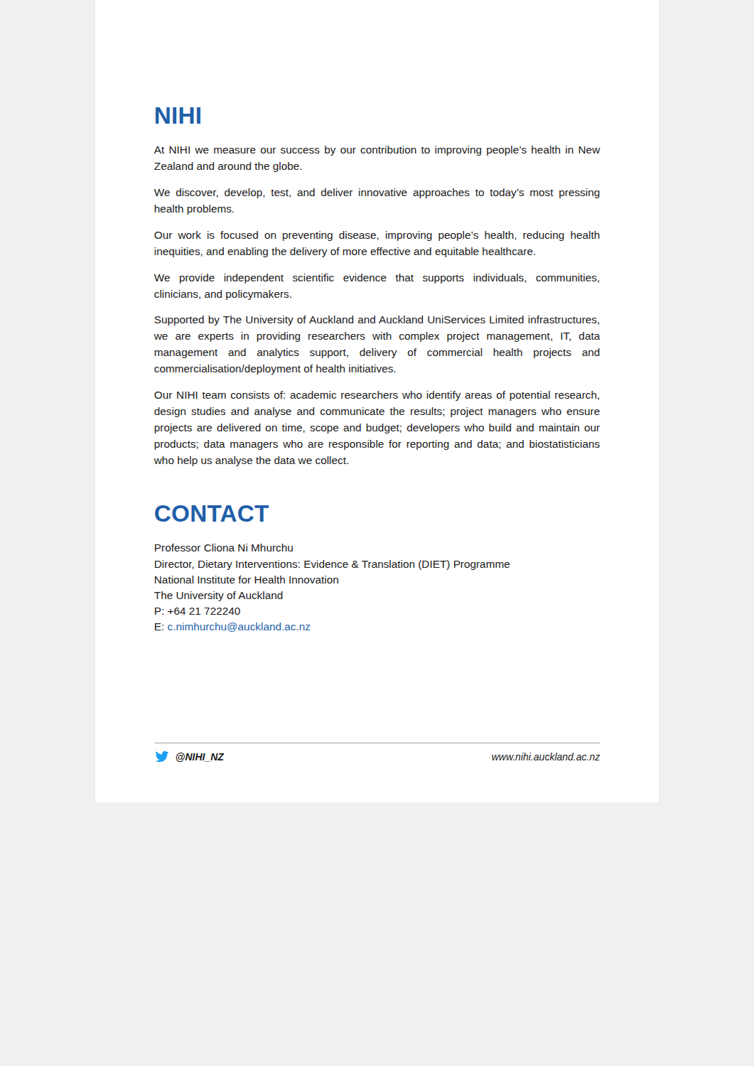NIHI
At NIHI we measure our success by our contribution to improving people’s health in New Zealand and around the globe.
We discover, develop, test, and deliver innovative approaches to today’s most pressing health problems.
Our work is focused on preventing disease, improving people’s health, reducing health inequities, and enabling the delivery of more effective and equitable healthcare.
We provide independent scientific evidence that supports individuals, communities, clinicians, and policymakers.
Supported by The University of Auckland and Auckland UniServices Limited infrastructures, we are experts in providing researchers with complex project management, IT, data management and analytics support, delivery of commercial health projects and commercialisation/deployment of health initiatives.
Our NIHI team consists of: academic researchers who identify areas of potential research, design studies and analyse and communicate the results; project managers who ensure projects are delivered on time, scope and budget; developers who build and maintain our products; data managers who are responsible for reporting and data; and biostatisticians who help us analyse the data we collect.
CONTACT
Professor Cliona Ni Mhurchu
Director, Dietary Interventions: Evidence & Translation (DIET) Programme
National Institute for Health Innovation
The University of Auckland
P: +64 21 722240
E: c.nimhurchu@auckland.ac.nz
@NIHI_NZ www.nihi.auckland.ac.nz